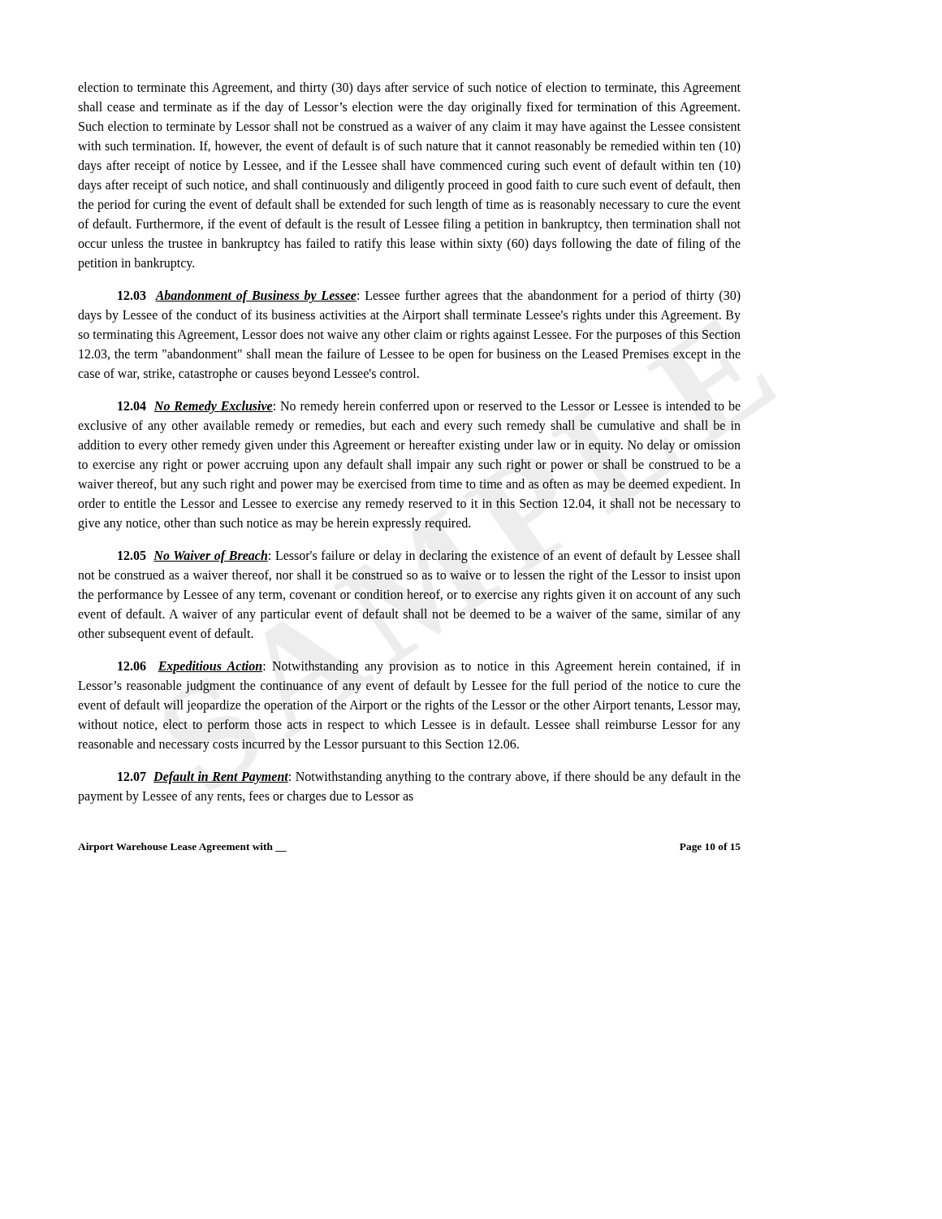SAMPLE
election to terminate this Agreement, and thirty (30) days after service of such notice of election to terminate, this Agreement shall cease and terminate as if the day of Lessor’s election were the day originally fixed for termination of this Agreement. Such election to terminate by Lessor shall not be construed as a waiver of any claim it may have against the Lessee consistent with such termination. If, however, the event of default is of such nature that it cannot reasonably be remedied within ten (10) days after receipt of notice by Lessee, and if the Lessee shall have commenced curing such event of default within ten (10) days after receipt of such notice, and shall continuously and diligently proceed in good faith to cure such event of default, then the period for curing the event of default shall be extended for such length of time as is reasonably necessary to cure the event of default. Furthermore, if the event of default is the result of Lessee filing a petition in bankruptcy, then termination shall not occur unless the trustee in bankruptcy has failed to ratify this lease within sixty (60) days following the date of filing of the petition in bankruptcy.
12.03 Abandonment of Business by Lessee: Lessee further agrees that the abandonment for a period of thirty (30) days by Lessee of the conduct of its business activities at the Airport shall terminate Lessee's rights under this Agreement. By so terminating this Agreement, Lessor does not waive any other claim or rights against Lessee. For the purposes of this Section 12.03, the term "abandonment" shall mean the failure of Lessee to be open for business on the Leased Premises except in the case of war, strike, catastrophe or causes beyond Lessee's control.
12.04 No Remedy Exclusive: No remedy herein conferred upon or reserved to the Lessor or Lessee is intended to be exclusive of any other available remedy or remedies, but each and every such remedy shall be cumulative and shall be in addition to every other remedy given under this Agreement or hereafter existing under law or in equity. No delay or omission to exercise any right or power accruing upon any default shall impair any such right or power or shall be construed to be a waiver thereof, but any such right and power may be exercised from time to time and as often as may be deemed expedient. In order to entitle the Lessor and Lessee to exercise any remedy reserved to it in this Section 12.04, it shall not be necessary to give any notice, other than such notice as may be herein expressly required.
12.05 No Waiver of Breach: Lessor's failure or delay in declaring the existence of an event of default by Lessee shall not be construed as a waiver thereof, nor shall it be construed so as to waive or to lessen the right of the Lessor to insist upon the performance by Lessee of any term, covenant or condition hereof, or to exercise any rights given it on account of any such event of default. A waiver of any particular event of default shall not be deemed to be a waiver of the same, similar of any other subsequent event of default.
12.06 Expeditious Action: Notwithstanding any provision as to notice in this Agreement herein contained, if in Lessor’s reasonable judgment the continuance of any event of default by Lessee for the full period of the notice to cure the event of default will jeopardize the operation of the Airport or the rights of the Lessor or the other Airport tenants, Lessor may, without notice, elect to perform those acts in respect to which Lessee is in default. Lessee shall reimburse Lessor for any reasonable and necessary costs incurred by the Lessor pursuant to this Section 12.06.
12.07 Default in Rent Payment: Notwithstanding anything to the contrary above, if there should be any default in the payment by Lessee of any rents, fees or charges due to Lessor as
Airport Warehouse Lease Agreement with __ Page 10 of 15